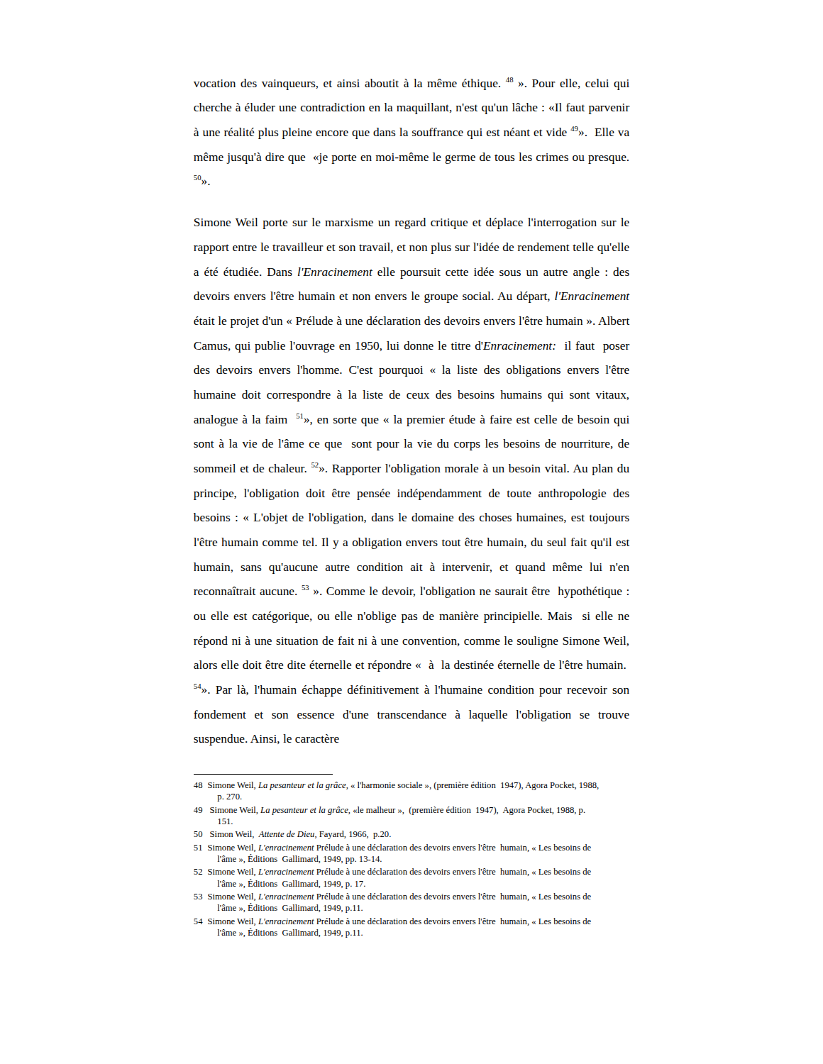vocation des vainqueurs, et ainsi aboutit à la même éthique. 48 ». Pour elle, celui qui cherche à éluder une contradiction en la maquillant, n'est qu'un lâche : «Il faut parvenir à une réalité plus pleine encore que dans la souffrance qui est néant et vide 49». Elle va même jusqu'à dire que «je porte en moi-même le germe de tous les crimes ou presque. 50».
Simone Weil porte sur le marxisme un regard critique et déplace l'interrogation sur le rapport entre le travailleur et son travail, et non plus sur l'idée de rendement telle qu'elle a été étudiée. Dans l'Enracinement elle poursuit cette idée sous un autre angle : des devoirs envers l'être humain et non envers le groupe social. Au départ, l'Enracinement était le projet d'un « Prélude à une déclaration des devoirs envers l'être humain ». Albert Camus, qui publie l'ouvrage en 1950, lui donne le titre d'Enracinement: il faut poser des devoirs envers l'homme. C'est pourquoi « la liste des obligations envers l'être humaine doit correspondre à la liste de ceux des besoins humains qui sont vitaux, analogue à la faim 51», en sorte que « la premier étude à faire est celle de besoin qui sont à la vie de l'âme ce que sont pour la vie du corps les besoins de nourriture, de sommeil et de chaleur. 52». Rapporter l'obligation morale à un besoin vital. Au plan du principe, l'obligation doit être pensée indépendamment de toute anthropologie des besoins : « L'objet de l'obligation, dans le domaine des choses humaines, est toujours l'être humain comme tel. Il y a obligation envers tout être humain, du seul fait qu'il est humain, sans qu'aucune autre condition ait à intervenir, et quand même lui n'en reconnaîtrait aucune. 53 ». Comme le devoir, l'obligation ne saurait être hypothétique : ou elle est catégorique, ou elle n'oblige pas de manière principielle. Mais si elle ne répond ni à une situation de fait ni à une convention, comme le souligne Simone Weil, alors elle doit être dite éternelle et répondre « à la destinée éternelle de l'être humain. 54». Par là, l'humain échappe définitivement à l'humaine condition pour recevoir son fondement et son essence d'une transcendance à laquelle l'obligation se trouve suspendue. Ainsi, le caractère
48 Simone Weil, La pesanteur et la grâce, « l'harmonie sociale », (première édition 1947), Agora Pocket, 1988, p. 270.
49 Simone Weil, La pesanteur et la grâce, «le malheur », (première édition 1947), Agora Pocket, 1988, p. 151.
50 Simon Weil, Attente de Dieu, Fayard, 1966, p.20.
51 Simone Weil, L'enracinement Prélude à une déclaration des devoirs envers l'être humain, « Les besoins de l'âme », Éditions Gallimard, 1949, pp. 13-14.
52 Simone Weil, L'enracinement Prélude à une déclaration des devoirs envers l'être humain, « Les besoins de l'âme », Éditions Gallimard, 1949, p. 17.
53 Simone Weil, L'enracinement Prélude à une déclaration des devoirs envers l'être humain, « Les besoins de l'âme », Éditions Gallimard, 1949, p.11.
54 Simone Weil, L'enracinement Prélude à une déclaration des devoirs envers l'être humain, « Les besoins de l'âme », Éditions Gallimard, 1949, p.11.